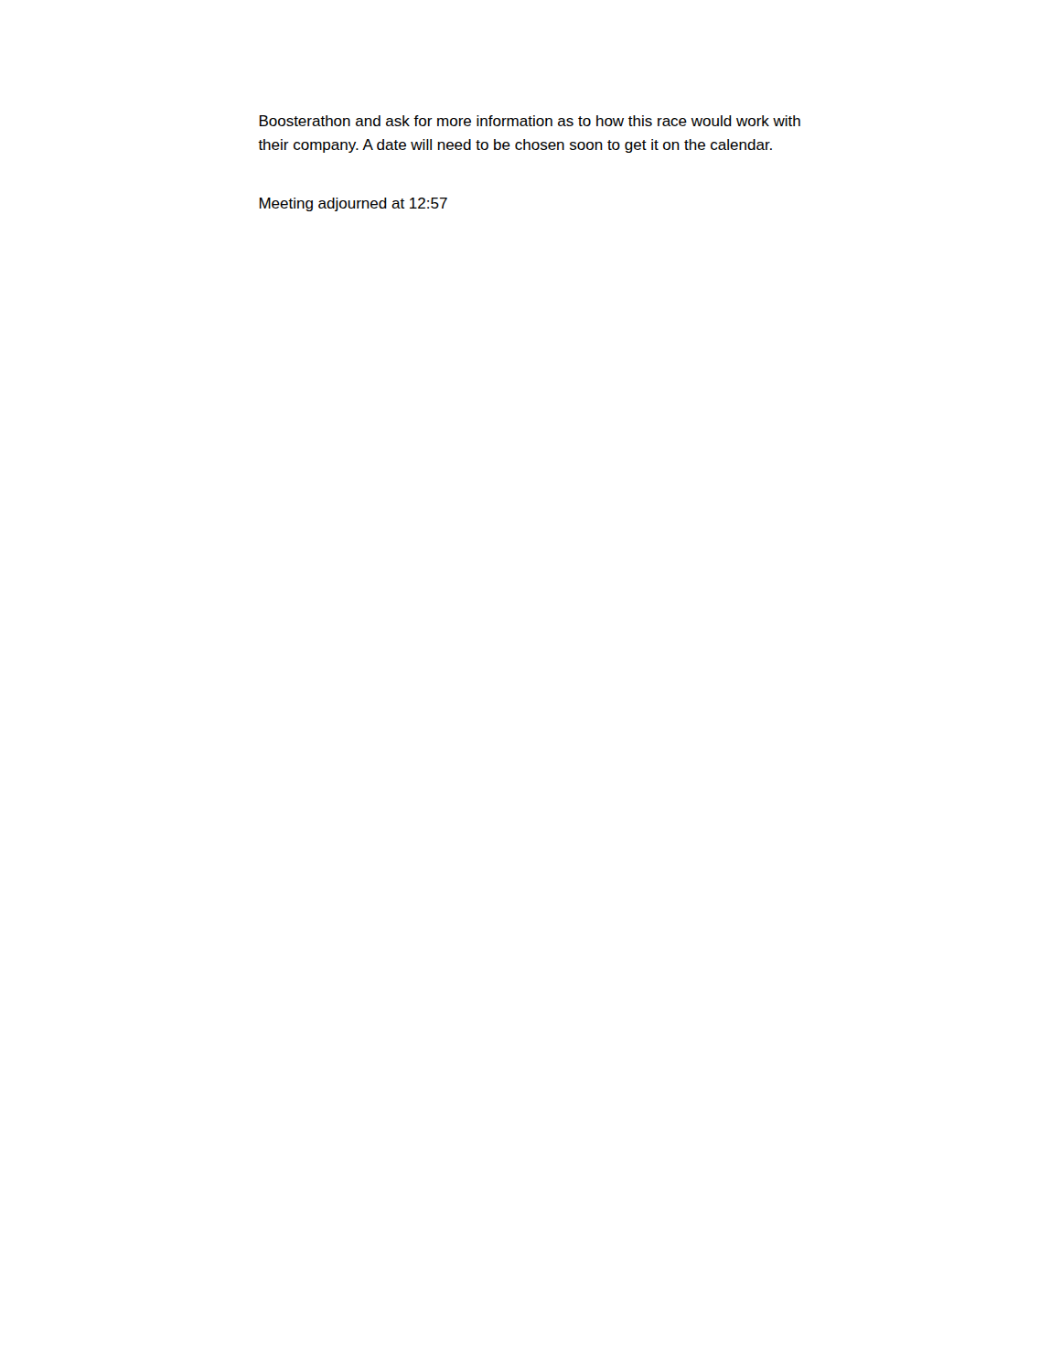Boosterathon and ask for more information as to how this race would work with their company. A date will need to be chosen soon to get it on the calendar.
Meeting adjourned at 12:57